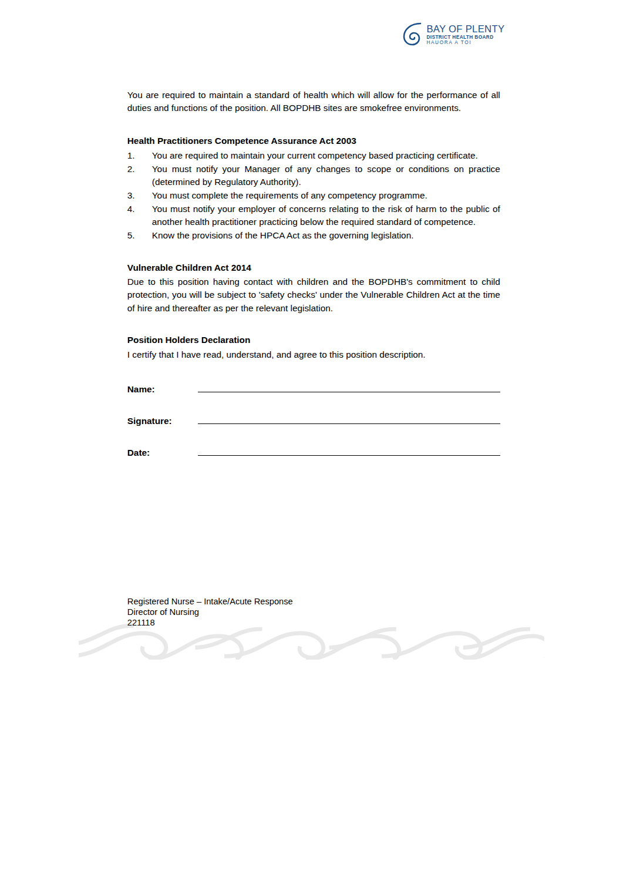BAY OF PLENTY
DISTRICT HEALTH BOARD
HAUORA A TOI
You are required to maintain a standard of health which will allow for the performance of all duties and functions of the position. All BOPDHB sites are smokefree environments.
Health Practitioners Competence Assurance Act 2003
1. You are required to maintain your current competency based practicing certificate.
2. You must notify your Manager of any changes to scope or conditions on practice (determined by Regulatory Authority).
3. You must complete the requirements of any competency programme.
4. You must notify your employer of concerns relating to the risk of harm to the public of another health practitioner practicing below the required standard of competence.
5. Know the provisions of the HPCA Act as the governing legislation.
Vulnerable Children Act 2014
Due to this position having contact with children and the BOPDHB's commitment to child protection, you will be subject to 'safety checks' under the Vulnerable Children Act at the time of hire and thereafter as per the relevant legislation.
Position Holders Declaration
I certify that I have read, understand, and agree to this position description.
Name:
Signature:
Date:
Registered Nurse – Intake/Acute Response
Director of Nursing
221118